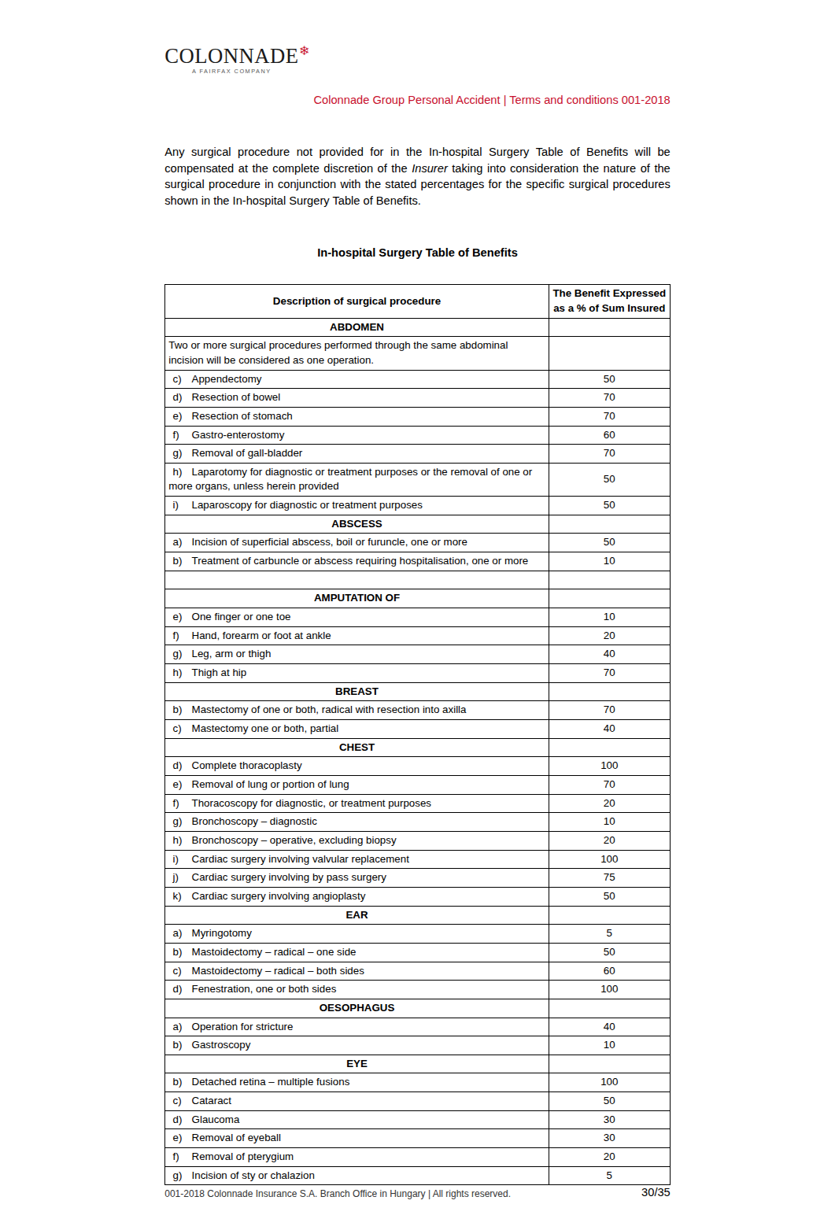COLONNADE❄
A FAIRFAX COMPANY
Colonnade Group Personal Accident | Terms and conditions 001-2018
Any surgical procedure not provided for in the In-hospital Surgery Table of Benefits will be compensated at the complete discretion of the Insurer taking into consideration the nature of the surgical procedure in conjunction with the stated percentages for the specific surgical procedures shown in the In-hospital Surgery Table of Benefits.
In-hospital Surgery Table of Benefits
| Description of surgical procedure | The Benefit Expressed as a % of Sum Insured |
| --- | --- |
| ABDOMEN | |
| Two or more surgical procedures performed through the same abdominal incision will be considered as one operation. | |
| c) Appendectomy | 50 |
| d) Resection of bowel | 70 |
| e) Resection of stomach | 70 |
| f) Gastro-enterostomy | 60 |
| g) Removal of gall-bladder | 70 |
| h) Laparotomy for diagnostic or treatment purposes or the removal of one or more organs, unless herein provided | 50 |
| i) Laparoscopy for diagnostic or treatment purposes | 50 |
| ABSCESS | |
| a) Incision of superficial abscess, boil or furuncle, one or more | 50 |
| b) Treatment of carbuncle or abscess requiring hospitalisation, one or more | 10 |
| AMPUTATION OF | |
| e) One finger or one toe | 10 |
| f) Hand, forearm or foot at ankle | 20 |
| g) Leg, arm or thigh | 40 |
| h) Thigh at hip | 70 |
| BREAST | |
| b) Mastectomy of one or both, radical with resection into axilla | 70 |
| c) Mastectomy one or both, partial | 40 |
| CHEST | |
| d) Complete thoracoplasty | 100 |
| e) Removal of lung or portion of lung | 70 |
| f) Thoracoscopy for diagnostic, or treatment purposes | 20 |
| g) Bronchoscopy – diagnostic | 10 |
| h) Bronchoscopy – operative, excluding biopsy | 20 |
| i) Cardiac surgery involving valvular replacement | 100 |
| j) Cardiac surgery involving by pass surgery | 75 |
| k) Cardiac surgery involving angioplasty | 50 |
| EAR | |
| a) Myringotomy | 5 |
| b) Mastoidectomy – radical – one side | 50 |
| c) Mastoidectomy – radical – both sides | 60 |
| d) Fenestration, one or both sides | 100 |
| OESOPHAGUS | |
| a) Operation for stricture | 40 |
| b) Gastroscopy | 10 |
| EYE | |
| b) Detached retina – multiple fusions | 100 |
| c) Cataract | 50 |
| d) Glaucoma | 30 |
| e) Removal of eyeball | 30 |
| f) Removal of pterygium | 20 |
| g) Incision of sty or chalazion | 5 |
001-2018 Colonnade Insurance S.A. Branch Office in Hungary | All rights reserved.
30/35